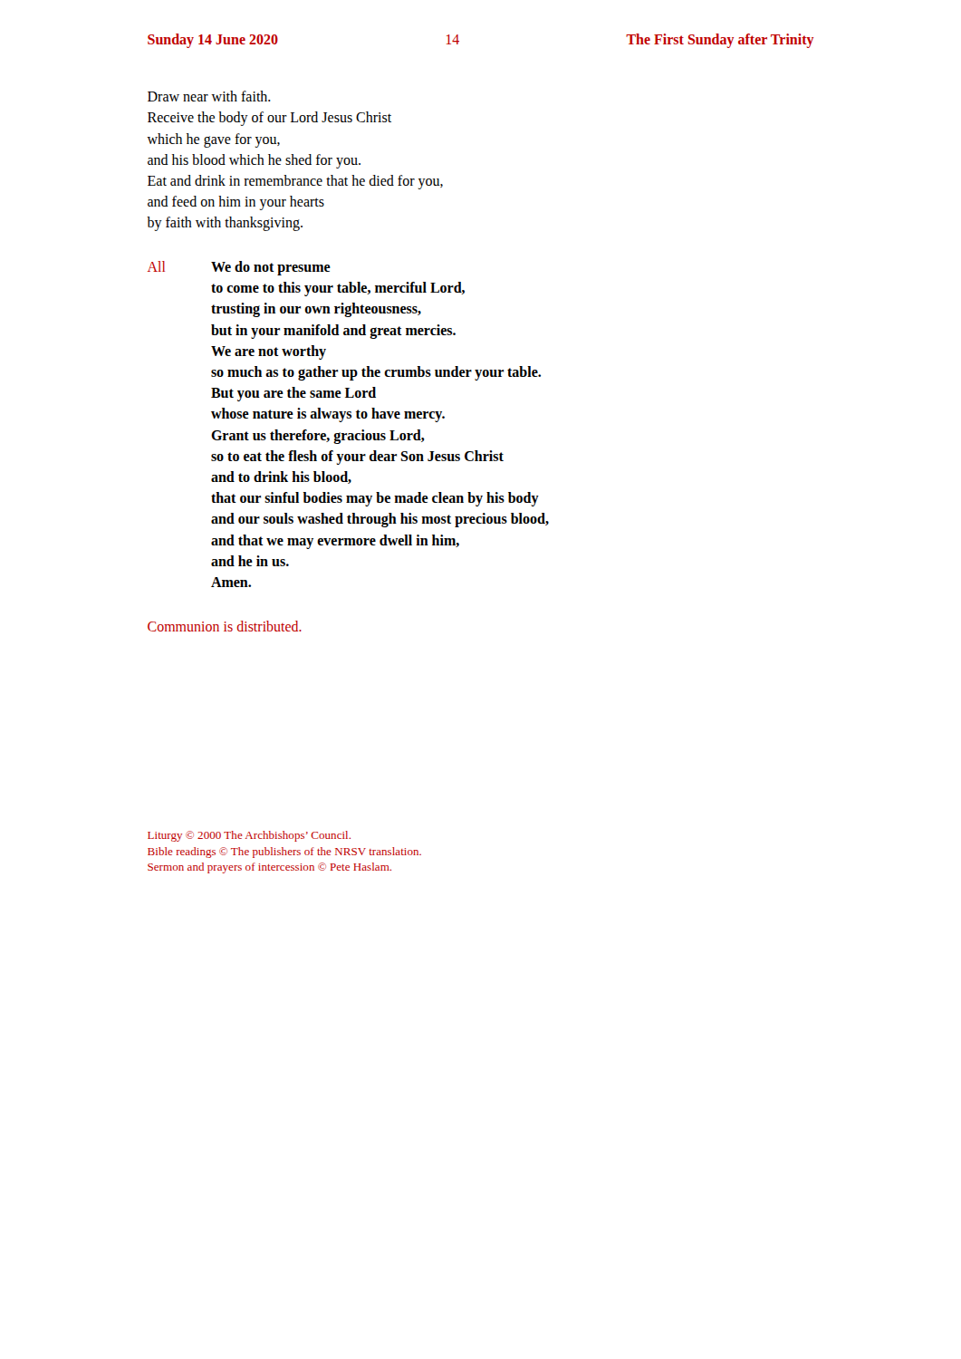Sunday 14 June 2020
14
The First Sunday after Trinity
Draw near with faith.
Receive the body of our Lord Jesus Christ
which he gave for you,
and his blood which he shed for you.
Eat and drink in remembrance that he died for you,
and feed on him in your hearts
by faith with thanksgiving.
All
We do not presume
to come to this your table, merciful Lord,
trusting in our own righteousness,
but in your manifold and great mercies.
We are not worthy
so much as to gather up the crumbs under your table.
But you are the same Lord
whose nature is always to have mercy.
Grant us therefore, gracious Lord,
so to eat the flesh of your dear Son Jesus Christ
and to drink his blood,
that our sinful bodies may be made clean by his body
and our souls washed through his most precious blood,
and that we may evermore dwell in him,
and he in us.
Amen.
Communion is distributed.
Liturgy © 2000 The Archbishops’ Council.
Bible readings © The publishers of the NRSV translation.
Sermon and prayers of intercession © Pete Haslam.